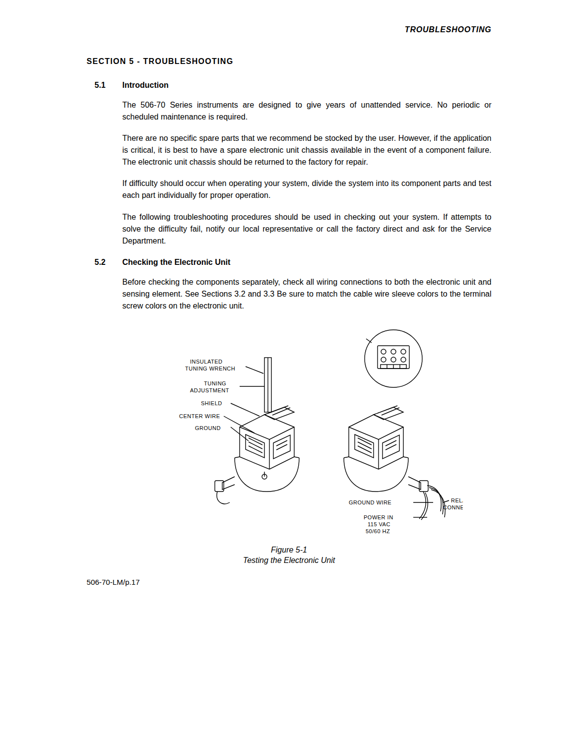TROUBLESHOOTING
SECTION 5 - TROUBLESHOOTING
5.1 Introduction
The 506-70 Series instruments are designed to give years of unattended service. No periodic or scheduled maintenance is required.
There are no specific spare parts that we recommend be stocked by the user. However, if the application is critical, it is best to have a spare electronic unit chassis available in the event of a component failure. The electronic unit chassis should be returned to the factory for repair.
If difficulty should occur when operating your system, divide the system into its component parts and test each part individually for proper operation.
The following troubleshooting procedures should be used in checking out your system. If attempts to solve the difficulty fail, notify our local representative or call the factory direct and ask for the Service Department.
5.2 Checking the Electronic Unit
Before checking the components separately, check all wiring connections to both the electronic unit and sensing element. See Sections 3.2 and 3.3 Be sure to match the cable wire sleeve colors to the terminal screw colors on the electronic unit.
INSULATED TUNING WRENCH TUNING ADJUSTMENT SHIELD CENTER WIRE GROUND GROUND WIRE POWER IN 115 VAC 50/60 HZ RELAY CONNECTION
Figure 5-1
Testing the Electronic Unit
506-70-LM/p.17